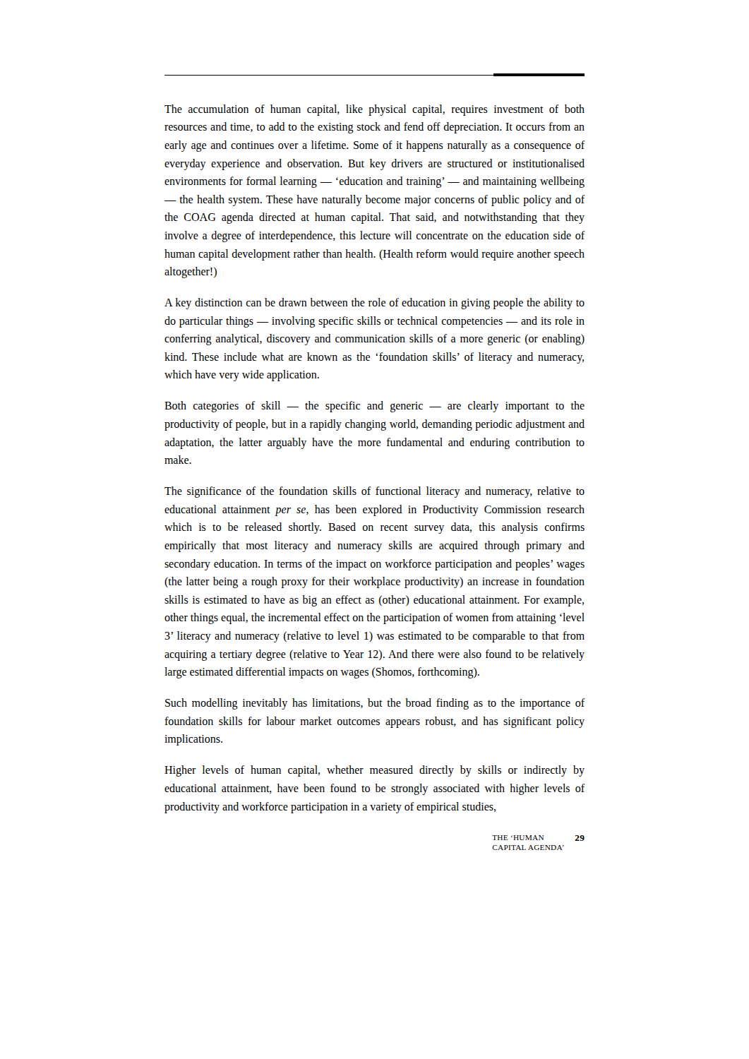The accumulation of human capital, like physical capital, requires investment of both resources and time, to add to the existing stock and fend off depreciation. It occurs from an early age and continues over a lifetime. Some of it happens naturally as a consequence of everyday experience and observation. But key drivers are structured or institutionalised environments for formal learning — ‘education and training’ — and maintaining wellbeing — the health system. These have naturally become major concerns of public policy and of the COAG agenda directed at human capital. That said, and notwithstanding that they involve a degree of interdependence, this lecture will concentrate on the education side of human capital development rather than health. (Health reform would require another speech altogether!)
A key distinction can be drawn between the role of education in giving people the ability to do particular things — involving specific skills or technical competencies — and its role in conferring analytical, discovery and communication skills of a more generic (or enabling) kind. These include what are known as the ‘foundation skills’ of literacy and numeracy, which have very wide application.
Both categories of skill — the specific and generic — are clearly important to the productivity of people, but in a rapidly changing world, demanding periodic adjustment and adaptation, the latter arguably have the more fundamental and enduring contribution to make.
The significance of the foundation skills of functional literacy and numeracy, relative to educational attainment per se, has been explored in Productivity Commission research which is to be released shortly. Based on recent survey data, this analysis confirms empirically that most literacy and numeracy skills are acquired through primary and secondary education. In terms of the impact on workforce participation and peoples’ wages (the latter being a rough proxy for their workplace productivity) an increase in foundation skills is estimated to have as big an effect as (other) educational attainment. For example, other things equal, the incremental effect on the participation of women from attaining ‘level 3’ literacy and numeracy (relative to level 1) was estimated to be comparable to that from acquiring a tertiary degree (relative to Year 12). And there were also found to be relatively large estimated differential impacts on wages (Shomos, forthcoming).
Such modelling inevitably has limitations, but the broad finding as to the importance of foundation skills for labour market outcomes appears robust, and has significant policy implications.
Higher levels of human capital, whether measured directly by skills or indirectly by educational attainment, have been found to be strongly associated with higher levels of productivity and workforce participation in a variety of empirical studies,
THE ‘HUMAN
CAPITAL AGENDA’29